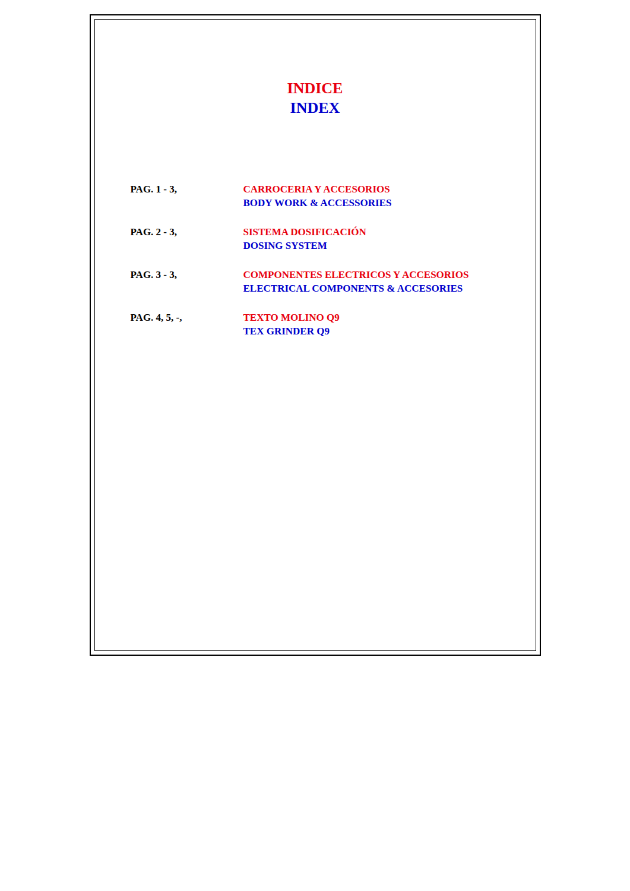INDICE INDEX
| PAG. 1 - 3, | CARROCERIA Y ACCESORIOS BODY WORK & ACCESSORIES |
| PAG. 2 - 3, | SISTEMA DOSIFICACIÓN DOSING SYSTEM |
| PAG. 3 - 3, | COMPONENTES ELECTRICOS Y ACCESORIOS ELECTRICAL COMPONENTS & ACCESORIES |
| PAG. 4, 5, -, | TEXTO MOLINO Q9 TEX GRINDER Q9 |